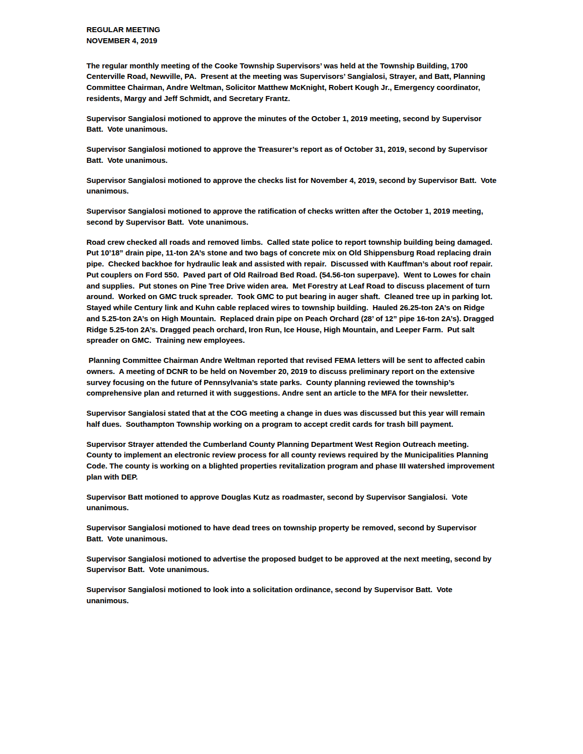REGULAR MEETING
NOVEMBER 4, 2019
The regular monthly meeting of the Cooke Township Supervisors’ was held at the Township Building, 1700 Centerville Road, Newville, PA. Present at the meeting was Supervisors’ Sangialosi, Strayer, and Batt, Planning Committee Chairman, Andre Weltman, Solicitor Matthew McKnight, Robert Kough Jr., Emergency coordinator, residents, Margy and Jeff Schmidt, and Secretary Frantz.
Supervisor Sangialosi motioned to approve the minutes of the October 1, 2019 meeting, second by Supervisor Batt. Vote unanimous.
Supervisor Sangialosi motioned to approve the Treasurer’s report as of October 31, 2019, second by Supervisor Batt. Vote unanimous.
Supervisor Sangialosi motioned to approve the checks list for November 4, 2019, second by Supervisor Batt. Vote unanimous.
Supervisor Sangialosi motioned to approve the ratification of checks written after the October 1, 2019 meeting, second by Supervisor Batt. Vote unanimous.
Road crew checked all roads and removed limbs. Called state police to report township building being damaged. Put 10’18” drain pipe, 11-ton 2A’s stone and two bags of concrete mix on Old Shippensburg Road replacing drain pipe. Checked backhoe for hydraulic leak and assisted with repair. Discussed with Kauffman’s about roof repair. Put couplers on Ford 550. Paved part of Old Railroad Bed Road. (54.56-ton superpave). Went to Lowes for chain and supplies. Put stones on Pine Tree Drive widen area. Met Forestry at Leaf Road to discuss placement of turn around. Worked on GMC truck spreader. Took GMC to put bearing in auger shaft. Cleaned tree up in parking lot. Stayed while Century link and Kuhn cable replaced wires to township building. Hauled 26.25-ton 2A’s on Ridge and 5.25-ton 2A’s on High Mountain. Replaced drain pipe on Peach Orchard (28’ of 12” pipe 16-ton 2A’s). Dragged Ridge 5.25-ton 2A’s. Dragged peach orchard, Iron Run, Ice House, High Mountain, and Leeper Farm. Put salt spreader on GMC. Training new employees.
Planning Committee Chairman Andre Weltman reported that revised FEMA letters will be sent to affected cabin owners. A meeting of DCNR to be held on November 20, 2019 to discuss preliminary report on the extensive survey focusing on the future of Pennsylvania’s state parks. County planning reviewed the township’s comprehensive plan and returned it with suggestions. Andre sent an article to the MFA for their newsletter.
Supervisor Sangialosi stated that at the COG meeting a change in dues was discussed but this year will remain half dues. Southampton Township working on a program to accept credit cards for trash bill payment.
Supervisor Strayer attended the Cumberland County Planning Department West Region Outreach meeting. County to implement an electronic review process for all county reviews required by the Municipalities Planning Code. The county is working on a blighted properties revitalization program and phase III watershed improvement plan with DEP.
Supervisor Batt motioned to approve Douglas Kutz as roadmaster, second by Supervisor Sangialosi. Vote unanimous.
Supervisor Sangialosi motioned to have dead trees on township property be removed, second by Supervisor Batt. Vote unanimous.
Supervisor Sangialosi motioned to advertise the proposed budget to be approved at the next meeting, second by Supervisor Batt. Vote unanimous.
Supervisor Sangialosi motioned to look into a solicitation ordinance, second by Supervisor Batt. Vote unanimous.